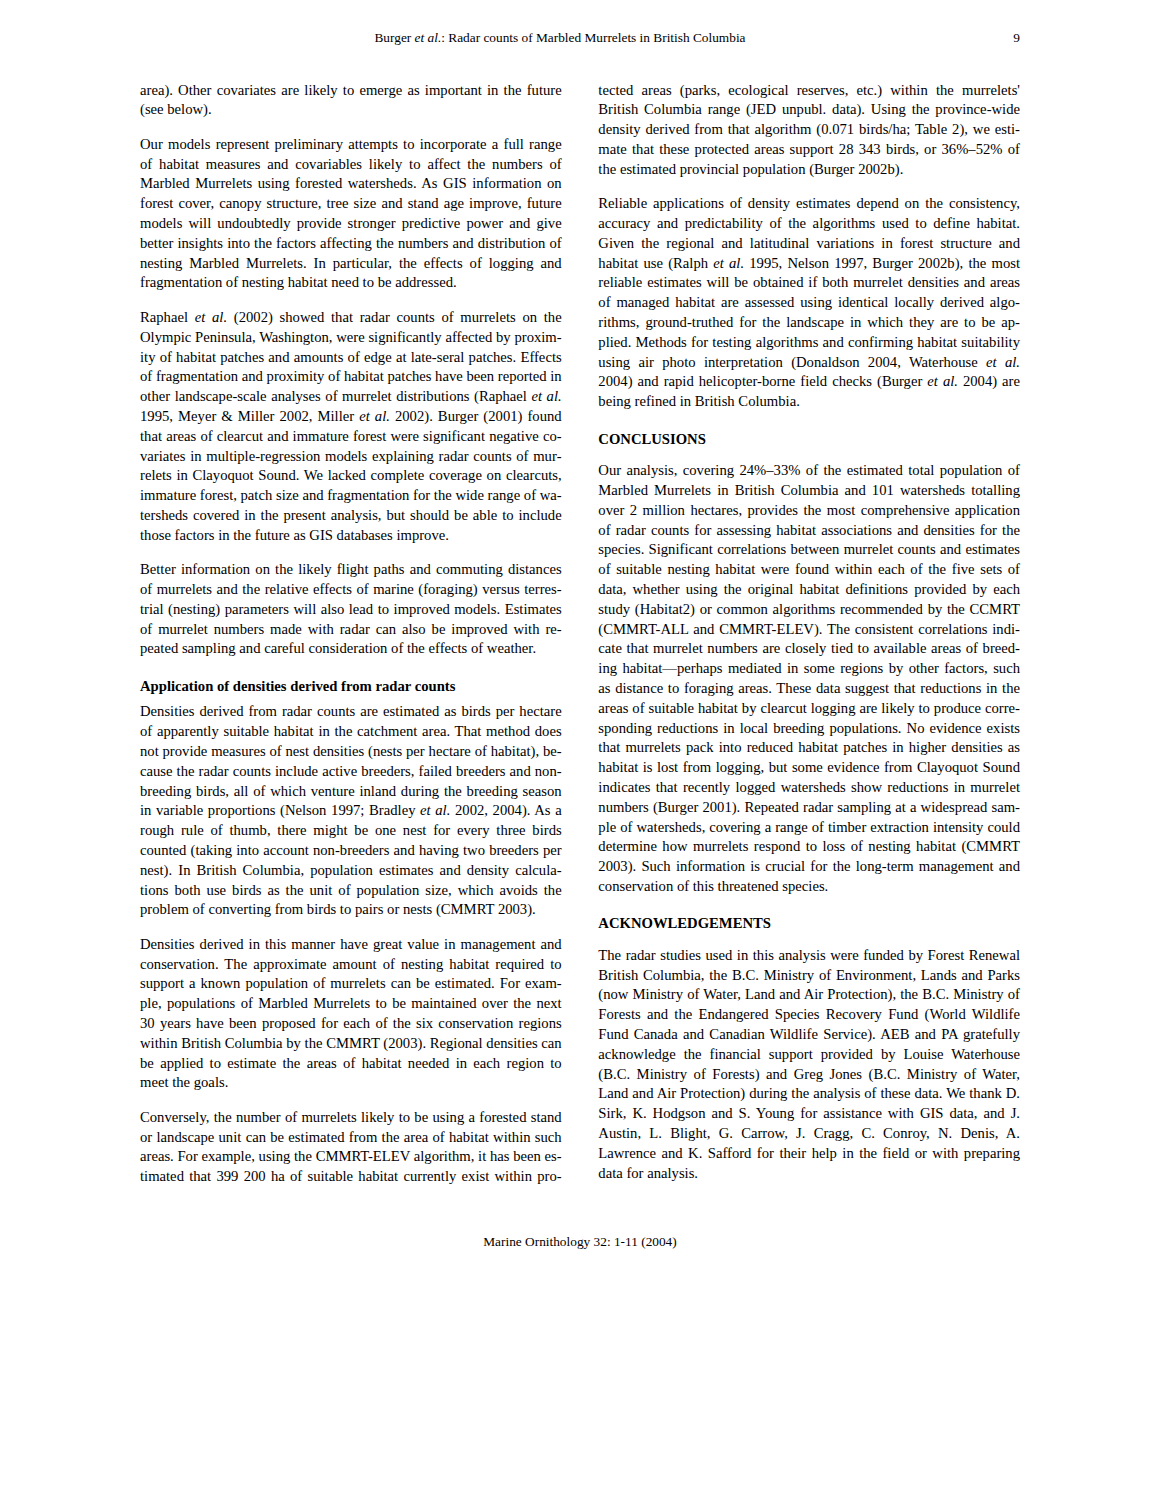Burger et al.: Radar counts of Marbled Murrelets in British Columbia
9
area). Other covariates are likely to emerge as important in the future (see below).
Our models represent preliminary attempts to incorporate a full range of habitat measures and covariables likely to affect the numbers of Marbled Murrelets using forested watersheds. As GIS information on forest cover, canopy structure, tree size and stand age improve, future models will undoubtedly provide stronger predictive power and give better insights into the factors affecting the numbers and distribution of nesting Marbled Murrelets. In particular, the effects of logging and fragmentation of nesting habitat need to be addressed.
Raphael et al. (2002) showed that radar counts of murrelets on the Olympic Peninsula, Washington, were significantly affected by proximity of habitat patches and amounts of edge at late-seral patches. Effects of fragmentation and proximity of habitat patches have been reported in other landscape-scale analyses of murrelet distributions (Raphael et al. 1995, Meyer & Miller 2002, Miller et al. 2002). Burger (2001) found that areas of clearcut and immature forest were significant negative covariates in multiple-regression models explaining radar counts of murrelets in Clayoquot Sound. We lacked complete coverage on clearcuts, immature forest, patch size and fragmentation for the wide range of watersheds covered in the present analysis, but should be able to include those factors in the future as GIS databases improve.
Better information on the likely flight paths and commuting distances of murrelets and the relative effects of marine (foraging) versus terrestrial (nesting) parameters will also lead to improved models. Estimates of murrelet numbers made with radar can also be improved with repeated sampling and careful consideration of the effects of weather.
Application of densities derived from radar counts
Densities derived from radar counts are estimated as birds per hectare of apparently suitable habitat in the catchment area. That method does not provide measures of nest densities (nests per hectare of habitat), because the radar counts include active breeders, failed breeders and non-breeding birds, all of which venture inland during the breeding season in variable proportions (Nelson 1997; Bradley et al. 2002, 2004). As a rough rule of thumb, there might be one nest for every three birds counted (taking into account non-breeders and having two breeders per nest). In British Columbia, population estimates and density calculations both use birds as the unit of population size, which avoids the problem of converting from birds to pairs or nests (CMMRT 2003).
Densities derived in this manner have great value in management and conservation. The approximate amount of nesting habitat required to support a known population of murrelets can be estimated. For example, populations of Marbled Murrelets to be maintained over the next 30 years have been proposed for each of the six conservation regions within British Columbia by the CMMRT (2003). Regional densities can be applied to estimate the areas of habitat needed in each region to meet the goals.
Conversely, the number of murrelets likely to be using a forested stand or landscape unit can be estimated from the area of habitat within such areas. For example, using the CMMRT-ELEV algorithm, it has been estimated that 399 200 ha of suitable habitat currently exist within protected areas (parks, ecological reserves, etc.) within the murrelets' British Columbia range (JED unpubl. data). Using the province-wide density derived from that algorithm (0.071 birds/ha; Table 2), we estimate that these protected areas support 28 343 birds, or 36%–52% of the estimated provincial population (Burger 2002b).
Reliable applications of density estimates depend on the consistency, accuracy and predictability of the algorithms used to define habitat. Given the regional and latitudinal variations in forest structure and habitat use (Ralph et al. 1995, Nelson 1997, Burger 2002b), the most reliable estimates will be obtained if both murrelet densities and areas of managed habitat are assessed using identical locally derived algorithms, ground-truthed for the landscape in which they are to be applied. Methods for testing algorithms and confirming habitat suitability using air photo interpretation (Donaldson 2004, Waterhouse et al. 2004) and rapid helicopter-borne field checks (Burger et al. 2004) are being refined in British Columbia.
CONCLUSIONS
Our analysis, covering 24%–33% of the estimated total population of Marbled Murrelets in British Columbia and 101 watersheds totalling over 2 million hectares, provides the most comprehensive application of radar counts for assessing habitat associations and densities for the species. Significant correlations between murrelet counts and estimates of suitable nesting habitat were found within each of the five sets of data, whether using the original habitat definitions provided by each study (Habitat2) or common algorithms recommended by the CCMRT (CMMRT-ALL and CMMRT-ELEV). The consistent correlations indicate that murrelet numbers are closely tied to available areas of breeding habitat—perhaps mediated in some regions by other factors, such as distance to foraging areas. These data suggest that reductions in the areas of suitable habitat by clearcut logging are likely to produce corresponding reductions in local breeding populations. No evidence exists that murrelets pack into reduced habitat patches in higher densities as habitat is lost from logging, but some evidence from Clayoquot Sound indicates that recently logged watersheds show reductions in murrelet numbers (Burger 2001). Repeated radar sampling at a widespread sample of watersheds, covering a range of timber extraction intensity could determine how murrelets respond to loss of nesting habitat (CMMRT 2003). Such information is crucial for the long-term management and conservation of this threatened species.
ACKNOWLEDGEMENTS
The radar studies used in this analysis were funded by Forest Renewal British Columbia, the B.C. Ministry of Environment, Lands and Parks (now Ministry of Water, Land and Air Protection), the B.C. Ministry of Forests and the Endangered Species Recovery Fund (World Wildlife Fund Canada and Canadian Wildlife Service). AEB and PA gratefully acknowledge the financial support provided by Louise Waterhouse (B.C. Ministry of Forests) and Greg Jones (B.C. Ministry of Water, Land and Air Protection) during the analysis of these data. We thank D. Sirk, K. Hodgson and S. Young for assistance with GIS data, and J. Austin, L. Blight, G. Carrow, J. Cragg, C. Conroy, N. Denis, A. Lawrence and K. Safford for their help in the field or with preparing data for analysis.
Marine Ornithology 32: 1-11 (2004)